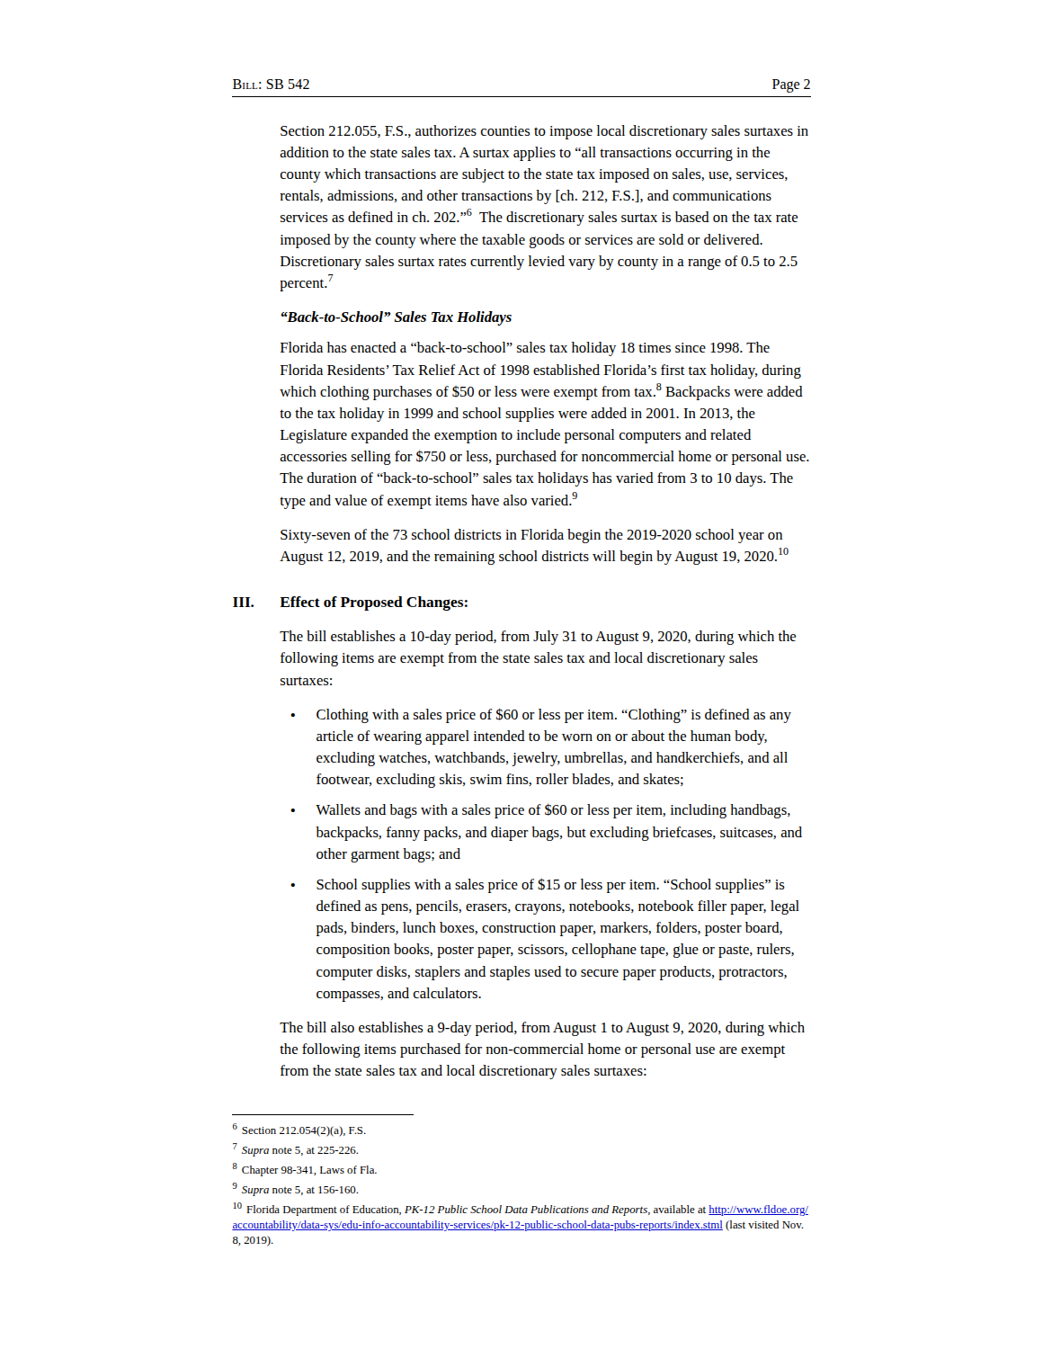Bill: SB 542
Page 2
Section 212.055, F.S., authorizes counties to impose local discretionary sales surtaxes in addition to the state sales tax. A surtax applies to “all transactions occurring in the county which transactions are subject to the state tax imposed on sales, use, services, rentals, admissions, and other transactions by [ch. 212, F.S.], and communications services as defined in ch. 202.”6 The discretionary sales surtax is based on the tax rate imposed by the county where the taxable goods or services are sold or delivered. Discretionary sales surtax rates currently levied vary by county in a range of 0.5 to 2.5 percent.7
“Back-to-School” Sales Tax Holidays
Florida has enacted a “back-to-school” sales tax holiday 18 times since 1998. The Florida Residents’ Tax Relief Act of 1998 established Florida’s first tax holiday, during which clothing purchases of $50 or less were exempt from tax.8 Backpacks were added to the tax holiday in 1999 and school supplies were added in 2001. In 2013, the Legislature expanded the exemption to include personal computers and related accessories selling for $750 or less, purchased for noncommercial home or personal use. The duration of “back-to-school” sales tax holidays has varied from 3 to 10 days. The type and value of exempt items have also varied.9
Sixty-seven of the 73 school districts in Florida begin the 2019-2020 school year on August 12, 2019, and the remaining school districts will begin by August 19, 2020.10
III. Effect of Proposed Changes:
The bill establishes a 10-day period, from July 31 to August 9, 2020, during which the following items are exempt from the state sales tax and local discretionary sales surtaxes:
Clothing with a sales price of $60 or less per item. “Clothing” is defined as any article of wearing apparel intended to be worn on or about the human body, excluding watches, watchbands, jewelry, umbrellas, and handkerchiefs, and all footwear, excluding skis, swim fins, roller blades, and skates;
Wallets and bags with a sales price of $60 or less per item, including handbags, backpacks, fanny packs, and diaper bags, but excluding briefcases, suitcases, and other garment bags; and
School supplies with a sales price of $15 or less per item. “School supplies” is defined as pens, pencils, erasers, crayons, notebooks, notebook filler paper, legal pads, binders, lunch boxes, construction paper, markers, folders, poster board, composition books, poster paper, scissors, cellophane tape, glue or paste, rulers, computer disks, staplers and staples used to secure paper products, protractors, compasses, and calculators.
The bill also establishes a 9-day period, from August 1 to August 9, 2020, during which the following items purchased for non-commercial home or personal use are exempt from the state sales tax and local discretionary sales surtaxes:
6 Section 212.054(2)(a), F.S.
7 Supra note 5, at 225-226.
8 Chapter 98-341, Laws of Fla.
9 Supra note 5, at 156-160.
10 Florida Department of Education, PK-12 Public School Data Publications and Reports, available at http://www.fldoe.org/accountability/data-sys/edu-info-accountability-services/pk-12-public-school-data-pubs-reports/index.stml (last visited Nov. 8, 2019).